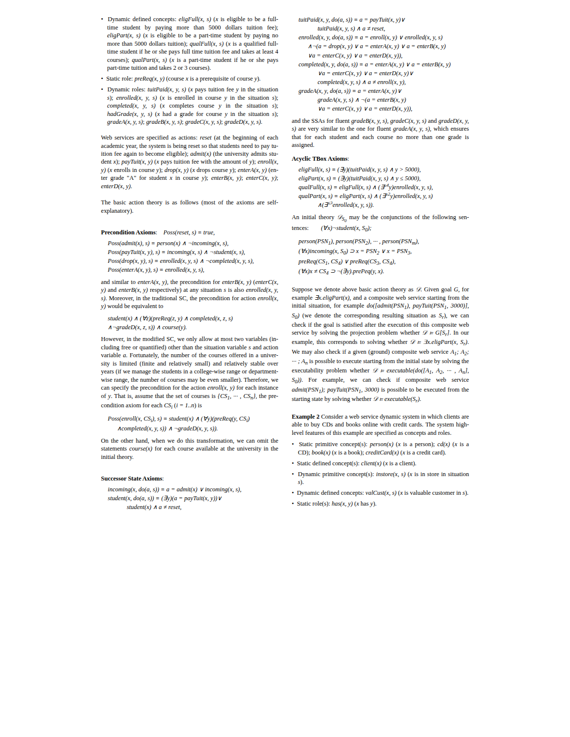Dynamic defined concepts: eligFull(x, s) (x is eligible to be a full-time student by paying more than 5000 dollars tuition fee); eligPart(x, s) (x is eligible to be a part-time student by paying no more than 5000 dollars tuition); qualFull(x, s) (x is a qualified full-time student if he or she pays full time tuition fee and takes at least 4 courses); qualPart(x, s) (x is a part-time student if he or she pays part-time tuition and takes 2 or 3 courses).
Static role: preReq(x, y) (course x is a prerequisite of course y).
Dynamic roles: tuitPaid(x, y, s) (x pays tuition fee y in the situation s); enrolled(x, y, s) (x is enrolled in course y in the situation s); completed(x, y, s) (x completes course y in the situation s); hadGrade(x, y, s) (x had a grade for course y in the situation s); gradeA(x, y, s); gradeB(x, y, s); gradeC(x, y, s); gradeD(x, y, s).
Web services are specified as actions: reset (at the beginning of each academic year, the system is being reset so that students need to pay tuition fee again to become eligible); admit(x) (the university admits student x); payTuit(x, y) (x pays tuition fee with the amount of y); enroll(x, y) (x enrolls in course y); drop(x, y) (x drops course y); enterA(x, y) (enter grade "A" for student x in course y); enterB(x, y); enterC(x, y); enterD(x, y).
The basic action theory is as follows (most of the axioms are self-explanatory).
Precondition Axioms: Poss(reset, s) ≡ true,
Poss(admit(x), s) ≡ person(x) ∧ ¬incoming(x, s), Poss(payTuit(x, y), s) ≡ incoming(x, s) ∧ ¬student(x, s), Poss(drop(x, y), s) ≡ enrolled(x, y, s) ∧ ¬completed(x, y, s), Poss(enterA(x, y), s) ≡ enrolled(x, y, s),
and similar to enterA(x, y), the precondition for enterB(x, y) (enterC(x, y) and enterB(x, y) respectively) at any situation s is also enrolled(x, y, s). Moreover, in the traditional SC, the precondition for action enroll(x, y) would be equivalent to
student(x) ∧ (∀z)(preReq(z, y) ∧ completed(x, z, s) ∧¬gradeD(x, z, s)) ∧ course(y).
However, in the modified SC, we only allow at most two variables (including free or quantified) other than the situation variable s and action variable a. Fortunately, the number of the courses offered in a university is limited (finite and relatively small) and relatively stable over years (if we manage the students in a college-wise range or department-wise range, the number of courses may be even smaller). Therefore, we can specify the precondition for the action enroll(x, y) for each instance of y. That is, assume that the set of courses is {CS1, ··· , CSn}, the precondition axiom for each CSi (i = 1..n) is
Poss(enroll(x, CSi), s) ≡ student(x) ∧ (∀y)(preReq(y, CSi) ∧completed(x, y, s)) ∧ ¬gradeD(x, y, s)).
On the other hand, when we do this transformation, we can omit the statements course(x) for each course available at the university in the initial theory.
Successor State Axioms:
incoming(x, do(a, s)) ≡ a = admit(x) ∨ incoming(x, s), student(x, do(a, s)) ≡ (∃y)(a = payTuit(x, y))∨ student(x) ∧ a ≠ reset, tuitPaid(x, y, do(a, s)) ≡ a = payTuit(x, y)∨ tuitPaid(x, y, s) ∧ a ≠ reset, enrolled(x, y, do(a, s)) ≡ a = enroll(x, y) ∨ enrolled(x, y, s) ∧¬(a = drop(x, y) ∨ a = enterA(x, y) ∨ a = enterB(x, y) ∨a = enterC(x, y) ∨ a = enterD(x, y)), completed(x, y, do(a, s)) ≡ a = enterA(x, y) ∨ a = enterB(x, y) ∨a = enterC(x, y) ∨ a = enterD(x, y)∨ completed(x, y, s) ∧ a ≠ enroll(x, y), gradeA(x, y, do(a, s)) ≡ a = enterA(x, y)∨ gradeA(x, y, s) ∧ ¬(a = enterB(x, y) ∨a = enterC(x, y) ∨ a = enterD(x, y)),
and the SSAs for fluent gradeB(x, y, s), gradeC(x, y, s) and gradeD(x, y, s) are very similar to the one for fluent gradeA(x, y, s), which ensures that for each student and each course no more than one grade is assigned.
Acyclic TBox Axioms:
eligFull(x, s) ≡ (∃y)(tuitPaid(x, y, s) ∧ y > 5000), eligPart(x, s) ≡ (∃y)(tuitPaid(x, y, s) ∧ y ≤ 5000), qualFull(x, s) ≡ eligFull(x, s) ∧ (∃≥4y)enrolled(x, y, s), qualPart(x, s) ≡ eligPart(x, s) ∧ (∃≥2y)enrolled(x, y, s) ∧(∃≤3enrolled(x, y, s)).
An initial theory 𝒟S0 may be the conjunctions of the following sentences: (∀x)¬student(x, S0);
person(PSN1), person(PSN2), ··· , person(PSNm), (∀x)incoming(x, S0) ⊃ x = PSN2 ∨ x = PSN3, preReq(CS1, CS4) ∨ preReq(CS3, CS4), (∀x)x ≠ CS4 ⊃ ¬(∃y).prePeq(y, x).
Suppose we denote above basic action theory as 𝒟. Given goal G, for example ∃x.eligPart(x), and a composite web service starting from the initial situation, for example do([admit(PSN1), payTuit(PSN1, 3000)], S0) (we denote the corresponding resulting situation as Sr), we can check if the goal is satisfied after the execution of this composite web service by solving the projection problem whether 𝒟 ⊨ G[Sr]. In our example, this corresponds to solving whether 𝒟 ⊨ ∃x.eligPart(x, Sr). We may also check if a given (ground) composite web service A1; A2; ··· ; An is possible to execute starting from the initial state by solving the executability problem whether 𝒟 ⊨ executable(do([A1, A2, ··· , An], S0)). For example, we can check if composite web service admit(PSN1); payTuit(PSN1, 3000) is possible to be executed from the starting state by solving whether 𝒟 ⊨ executable(Sr).
Example 2 Consider a web service dynamic system in which clients are able to buy CDs and books online with credit cards. The system high-level features of this example are specified as concepts and roles.
Static primitive concept(s): person(x) (x is a person); cd(x) (x is a CD); book(x) (x is a book); creditCard(x) (x is a credit card).
Static defined concept(s): client(x) (x is a client).
Dynamic primitive concept(s): instore(x, s) (x is in store in situation s).
Dynamic defined concepts: valCust(x, s) (x is valuable customer in s).
Static role(s): has(x, y) (x has y).